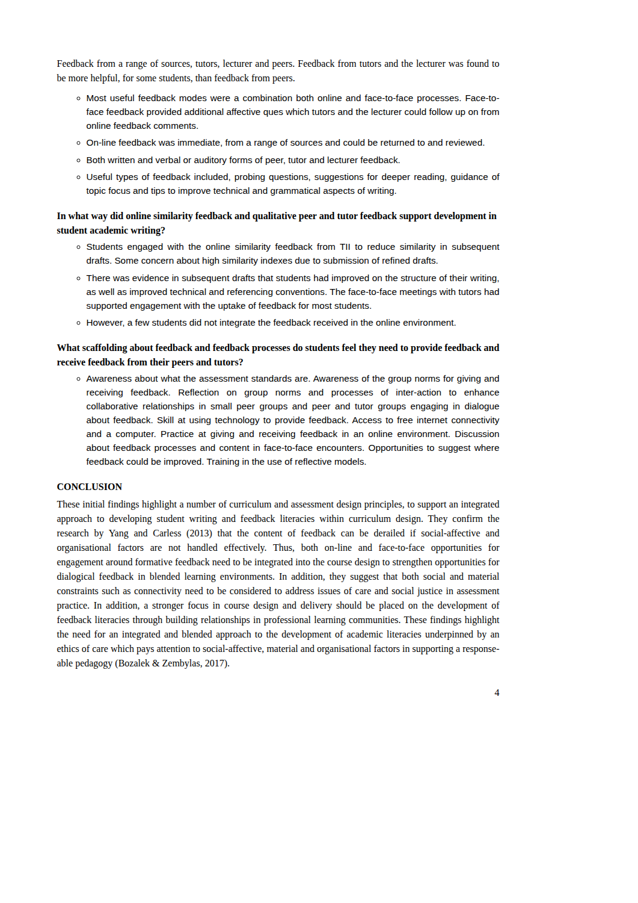Feedback from a range of sources, tutors, lecturer and peers. Feedback from tutors and the lecturer was found to be more helpful, for some students, than feedback from peers.
Most useful feedback modes were a combination both online and face-to-face processes. Face-to-face feedback provided additional affective ques which tutors and the lecturer could follow up on from online feedback comments.
On-line feedback was immediate, from a range of sources and could be returned to and reviewed.
Both written and verbal or auditory forms of peer, tutor and lecturer feedback.
Useful types of feedback included, probing questions, suggestions for deeper reading, guidance of topic focus and tips to improve technical and grammatical aspects of writing.
In what way did online similarity feedback and qualitative peer and tutor feedback support development in student academic writing?
Students engaged with the online similarity feedback from TII to reduce similarity in subsequent drafts. Some concern about high similarity indexes due to submission of refined drafts.
There was evidence in subsequent drafts that students had improved on the structure of their writing, as well as improved technical and referencing conventions. The face-to-face meetings with tutors had supported engagement with the uptake of feedback for most students.
However, a few students did not integrate the feedback received in the online environment.
What scaffolding about feedback and feedback processes do students feel they need to provide feedback and receive feedback from their peers and tutors?
Awareness about what the assessment standards are. Awareness of the group norms for giving and receiving feedback. Reflection on group norms and processes of inter-action to enhance collaborative relationships in small peer groups and peer and tutor groups engaging in dialogue about feedback. Skill at using technology to provide feedback. Access to free internet connectivity and a computer. Practice at giving and receiving feedback in an online environment. Discussion about feedback processes and content in face-to-face encounters. Opportunities to suggest where feedback could be improved. Training in the use of reflective models.
Conclusion
These initial findings highlight a number of curriculum and assessment design principles, to support an integrated approach to developing student writing and feedback literacies within curriculum design. They confirm the research by Yang and Carless (2013) that the content of feedback can be derailed if social-affective and organisational factors are not handled effectively. Thus, both on-line and face-to-face opportunities for engagement around formative feedback need to be integrated into the course design to strengthen opportunities for dialogical feedback in blended learning environments. In addition, they suggest that both social and material constraints such as connectivity need to be considered to address issues of care and social justice in assessment practice. In addition, a stronger focus in course design and delivery should be placed on the development of feedback literacies through building relationships in professional learning communities. These findings highlight the need for an integrated and blended approach to the development of academic literacies underpinned by an ethics of care which pays attention to social-affective, material and organisational factors in supporting a response-able pedagogy (Bozalek & Zembylas, 2017).
4